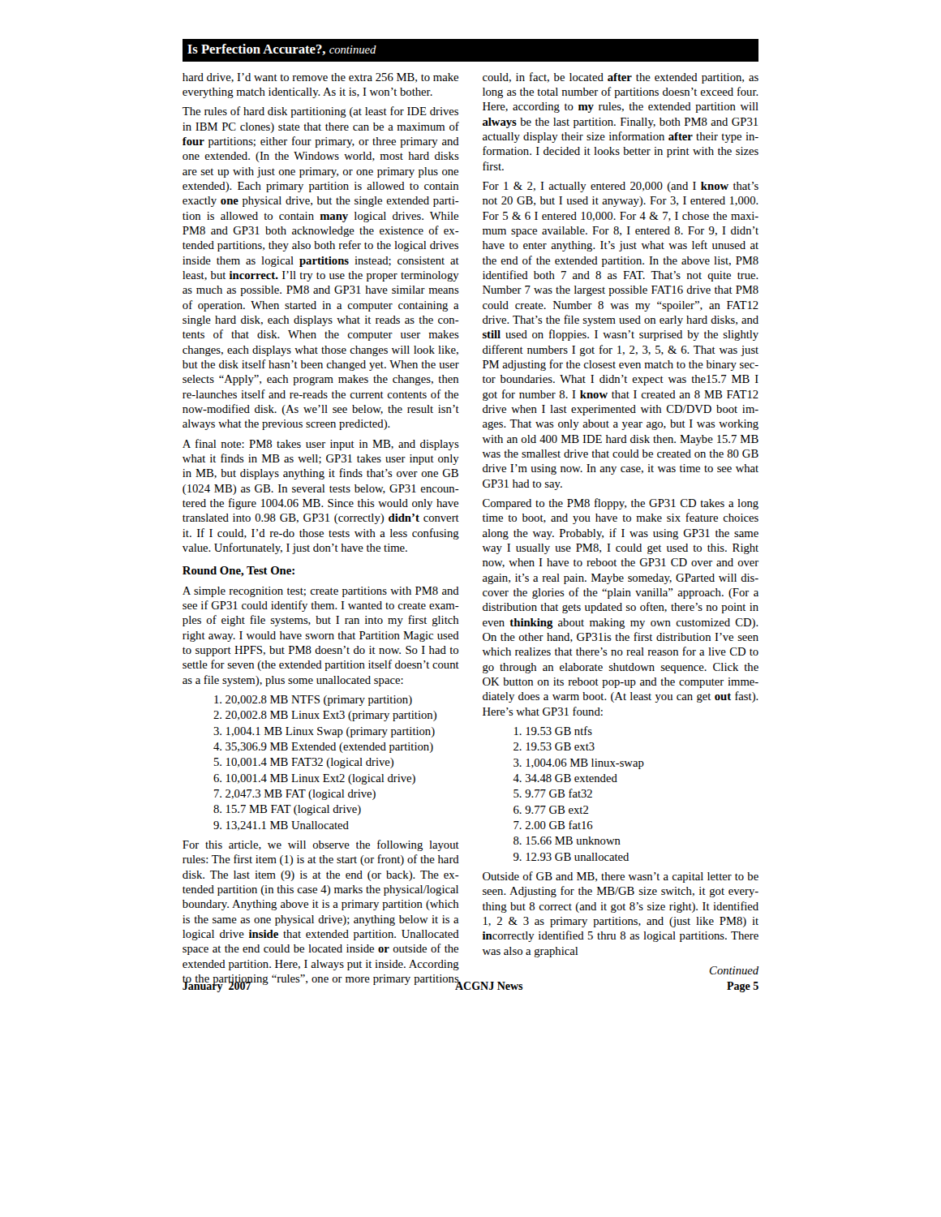Is Perfection Accurate?, continued
hard drive, I’d want to remove the extra 256 MB, to make everything match identically. As it is, I won’t bother.
The rules of hard disk partitioning (at least for IDE drives in IBM PC clones) state that there can be a maximum of four partitions; either four primary, or three primary and one extended. (In the Windows world, most hard disks are set up with just one primary, or one primary plus one extended). Each primary partition is allowed to contain exactly one physical drive, but the single extended partition is allowed to contain many logical drives. While PM8 and GP31 both acknowledge the existence of extended partitions, they also both refer to the logical drives inside them as logical partitions instead; consistent at least, but incorrect. I’ll try to use the proper terminology as much as possible. PM8 and GP31 have similar means of operation. When started in a computer containing a single hard disk, each displays what it reads as the contents of that disk. When the computer user makes changes, each displays what those changes will look like, but the disk itself hasn’t been changed yet. When the user selects “Apply”, each program makes the changes, then re-launches itself and re-reads the current contents of the now-modified disk. (As we’ll see below, the result isn’t always what the previous screen predicted).
A final note: PM8 takes user input in MB, and displays what it finds in MB as well; GP31 takes user input only in MB, but displays anything it finds that’s over one GB (1024 MB) as GB. In several tests below, GP31 encountered the figure 1004.06 MB. Since this would only have translated into 0.98 GB, GP31 (correctly) didn’t convert it. If I could, I’d re-do those tests with a less confusing value. Unfortunately, I just don’t have the time.
Round One, Test One:
A simple recognition test; create partitions with PM8 and see if GP31 could identify them. I wanted to create examples of eight file systems, but I ran into my first glitch right away. I would have sworn that Partition Magic used to support HPFS, but PM8 doesn’t do it now. So I had to settle for seven (the extended partition itself doesn’t count as a file system), plus some unallocated space:
20,002.8 MB NTFS (primary partition)
20,002.8 MB Linux Ext3 (primary partition)
1,004.1 MB Linux Swap (primary partition)
35,306.9 MB Extended (extended partition)
10,001.4 MB FAT32 (logical drive)
10,001.4 MB Linux Ext2 (logical drive)
2,047.3 MB FAT (logical drive)
15.7 MB FAT (logical drive)
13,241.1 MB Unallocated
For this article, we will observe the following layout rules: The first item (1) is at the start (or front) of the hard disk. The last item (9) is at the end (or back). The extended partition (in this case 4) marks the physical/logical boundary. Anything above it is a primary partition (which is the same as one physical drive); anything below it is a logical drive inside that extended partition. Unallocated space at the end could be located inside or outside of the extended partition. Here, I always put it inside. According to the partitioning “rules”, one or more primary partitions could, in fact, be located after the extended partition, as long as the total number of partitions doesn’t exceed four. Here, according to my rules, the extended partition will always be the last partition. Finally, both PM8 and GP31 actually display their size information after their type information. I decided it looks better in print with the sizes first.
For 1 & 2, I actually entered 20,000 (and I know that’s not 20 GB, but I used it anyway). For 3, I entered 1,000. For 5 & 6 I entered 10,000. For 4 & 7, I chose the maximum space available. For 8, I entered 8. For 9, I didn’t have to enter anything. It’s just what was left unused at the end of the extended partition. In the above list, PM8 identified both 7 and 8 as FAT. That’s not quite true. Number 7 was the largest possible FAT16 drive that PM8 could create. Number 8 was my “spoiler”, an FAT12 drive. That’s the file system used on early hard disks, and still used on floppies. I wasn’t surprised by the slightly different numbers I got for 1, 2, 3, 5, & 6. That was just PM adjusting for the closest even match to the binary sector boundaries. What I didn’t expect was the15.7 MB I got for number 8. I know that I created an 8 MB FAT12 drive when I last experimented with CD/DVD boot images. That was only about a year ago, but I was working with an old 400 MB IDE hard disk then. Maybe 15.7 MB was the smallest drive that could be created on the 80 GB drive I’m using now. In any case, it was time to see what GP31 had to say.
Compared to the PM8 floppy, the GP31 CD takes a long time to boot, and you have to make six feature choices along the way. Probably, if I was using GP31 the same way I usually use PM8, I could get used to this. Right now, when I have to reboot the GP31 CD over and over again, it’s a real pain. Maybe someday, GParted will discover the glories of the “plain vanilla” approach. (For a distribution that gets updated so often, there’s no point in even thinking about making my own customized CD). On the other hand, GP31is the first distribution I’ve seen which realizes that there’s no real reason for a live CD to go through an elaborate shutdown sequence. Click the OK button on its reboot pop-up and the computer immediately does a warm boot. (At least you can get out fast). Here’s what GP31 found:
19.53 GB ntfs
19.53 GB ext3
1,004.06 MB linux-swap
34.48 GB extended
9.77 GB fat32
9.77 GB ext2
2.00 GB fat16
15.66 MB unknown
12.93 GB unallocated
Outside of GB and MB, there wasn’t a capital letter to be seen. Adjusting for the MB/GB size switch, it got everything but 8 correct (and it got 8’s size right). It identified 1, 2 & 3 as primary partitions, and (just like PM8) it incorrectly identified 5 thru 8 as logical partitions. There was also a graphical
Continued
January 2007 ACGNJ News Page 5